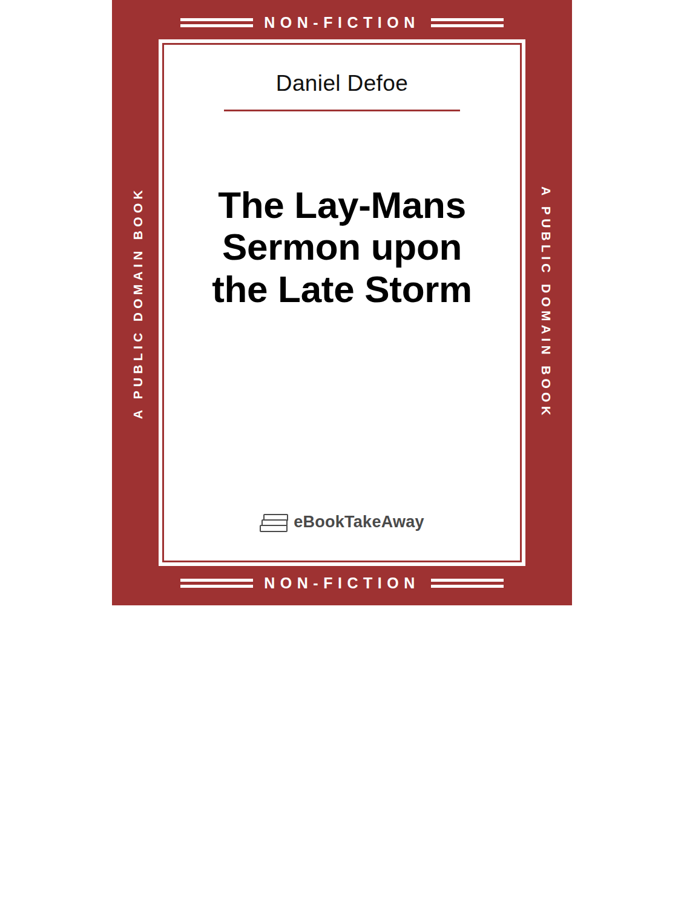NON-FICTION
A PUBLIC DOMAIN BOOK
A PUBLIC DOMAIN BOOK
Daniel Defoe
The Lay-Mans Sermon upon the Late Storm
eBookTakeAway
NON-FICTION